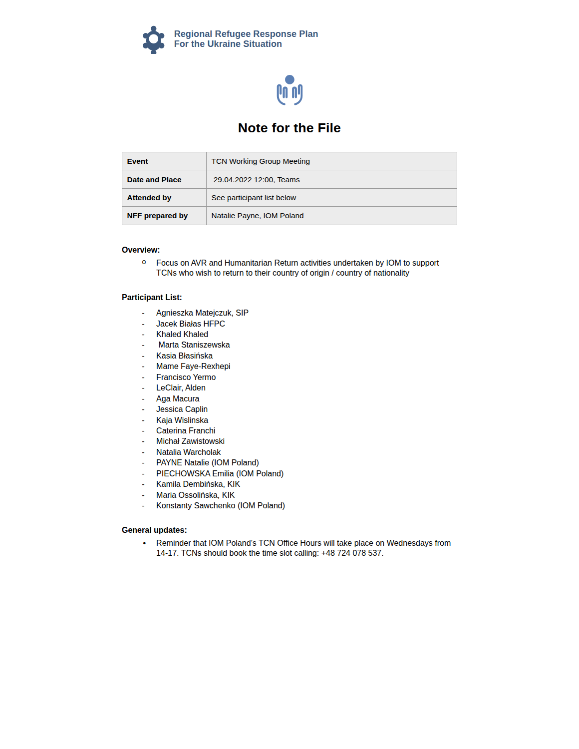Regional Refugee Response Plan For the Ukraine Situation
Note for the File
| Event | TCN Working Group Meeting |
| Date and Place | 29.04.2022 12:00, Teams |
| Attended by | See participant list below |
| NFF prepared by | Natalie Payne, IOM Poland |
Overview:
Focus on AVR and Humanitarian Return activities undertaken by IOM to support TCNs who wish to return to their country of origin / country of nationality
Participant List:
Agnieszka Matejczuk, SIP
Jacek Białas HFPC
Khaled Khaled
Marta Staniszewska
Kasia Błasińska
Mame Faye-Rexhepi
Francisco Yermo
LeClair, Alden
Aga Macura
Jessica Caplin
Kaja Wislinska
Caterina Franchi
Michał Zawistowski
Natalia Warcholak
PAYNE Natalie (IOM Poland)
PIECHOWSKA Emilia (IOM Poland)
Kamila Dembińska, KIK
Maria Ossolińska, KIK
Konstanty Sawchenko (IOM Poland)
General updates:
Reminder that IOM Poland’s TCN Office Hours will take place on Wednesdays from 14-17. TCNs should book the time slot calling: +48 724 078 537.